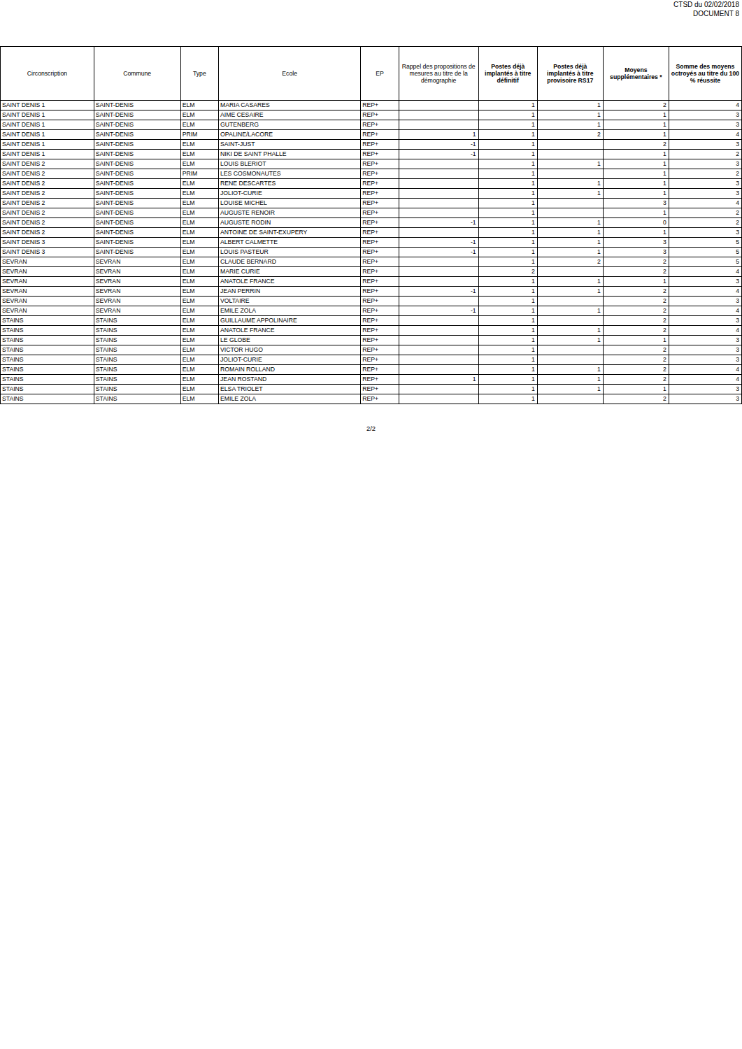CTSD du 02/02/2018
DOCUMENT 8
| Circonscription | Commune | Type | Ecole | EP | Rappel des propositions de mesures au titre de la démographie | Postes déjà implantés à titre définitif | Postes déjà implantés à titre provisoire RS17 | Moyens supplémentaires * | Somme des moyens octroyés au titre du 100 % réussite |
| --- | --- | --- | --- | --- | --- | --- | --- | --- | --- |
| SAINT DENIS 1 | SAINT-DENIS | ELM | MARIA CASARES | REP+ | | 1 | 1 | 2 | 4 |
| SAINT DENIS 1 | SAINT-DENIS | ELM | AIME CESAIRE | REP+ | | 1 | 1 | 1 | 3 |
| SAINT DENIS 1 | SAINT-DENIS | ELM | GUTENBERG | REP+ | | 1 | 1 | 1 | 3 |
| SAINT DENIS 1 | SAINT-DENIS | PRIM | OPALINE/LACORE | REP+ | 1 | 1 | 2 | 1 | 4 |
| SAINT DENIS 1 | SAINT-DENIS | ELM | SAINT-JUST | REP+ | -1 | 1 | | 2 | 3 |
| SAINT DENIS 1 | SAINT-DENIS | ELM | NIKI DE SAINT PHALLE | REP+ | -1 | 1 | | 1 | 2 |
| SAINT DENIS 2 | SAINT-DENIS | ELM | LOUIS BLERIOT | REP+ | | 1 | 1 | 1 | 3 |
| SAINT DENIS 2 | SAINT-DENIS | PRIM | LES COSMONAUTES | REP+ | | 1 | | 1 | 2 |
| SAINT DENIS 2 | SAINT-DENIS | ELM | RENE DESCARTES | REP+ | | 1 | 1 | 1 | 3 |
| SAINT DENIS 2 | SAINT-DENIS | ELM | JOLIOT-CURIE | REP+ | | 1 | 1 | 1 | 3 |
| SAINT DENIS 2 | SAINT-DENIS | ELM | LOUISE MICHEL | REP+ | | 1 | | 3 | 4 |
| SAINT DENIS 2 | SAINT-DENIS | ELM | AUGUSTE RENOIR | REP+ | | 1 | | 1 | 2 |
| SAINT DENIS 2 | SAINT-DENIS | ELM | AUGUSTE RODIN | REP+ | -1 | 1 | 1 | 0 | 2 |
| SAINT DENIS 2 | SAINT-DENIS | ELM | ANTOINE DE SAINT-EXUPERY | REP+ | | 1 | 1 | 1 | 3 |
| SAINT DENIS 3 | SAINT-DENIS | ELM | ALBERT CALMETTE | REP+ | -1 | 1 | 1 | 3 | 5 |
| SAINT DENIS 3 | SAINT-DENIS | ELM | LOUIS PASTEUR | REP+ | -1 | 1 | 1 | 3 | 5 |
| SEVRAN | SEVRAN | ELM | CLAUDE BERNARD | REP+ | | 1 | 2 | 2 | 5 |
| SEVRAN | SEVRAN | ELM | MARIE CURIE | REP+ | | 2 | | 2 | 4 |
| SEVRAN | SEVRAN | ELM | ANATOLE FRANCE | REP+ | | 1 | 1 | 1 | 3 |
| SEVRAN | SEVRAN | ELM | JEAN PERRIN | REP+ | -1 | 1 | 1 | 2 | 4 |
| SEVRAN | SEVRAN | ELM | VOLTAIRE | REP+ | | 1 | | 2 | 3 |
| SEVRAN | SEVRAN | ELM | EMILE ZOLA | REP+ | -1 | 1 | 1 | 2 | 4 |
| STAINS | STAINS | ELM | GUILLAUME APPOLINAIRE | REP+ | | 1 | | 2 | 3 |
| STAINS | STAINS | ELM | ANATOLE FRANCE | REP+ | | 1 | 1 | 2 | 4 |
| STAINS | STAINS | ELM | LE GLOBE | REP+ | | 1 | 1 | 1 | 3 |
| STAINS | STAINS | ELM | VICTOR HUGO | REP+ | | 1 | | 2 | 3 |
| STAINS | STAINS | ELM | JOLIOT-CURIE | REP+ | | 1 | | 2 | 3 |
| STAINS | STAINS | ELM | ROMAIN ROLLAND | REP+ | | 1 | 1 | 2 | 4 |
| STAINS | STAINS | ELM | JEAN ROSTAND | REP+ | 1 | 1 | 1 | 2 | 4 |
| STAINS | STAINS | ELM | ELSA TRIOLET | REP+ | | 1 | 1 | 1 | 3 |
| STAINS | STAINS | ELM | EMILE ZOLA | REP+ | | 1 | | 2 | 3 |
2/2